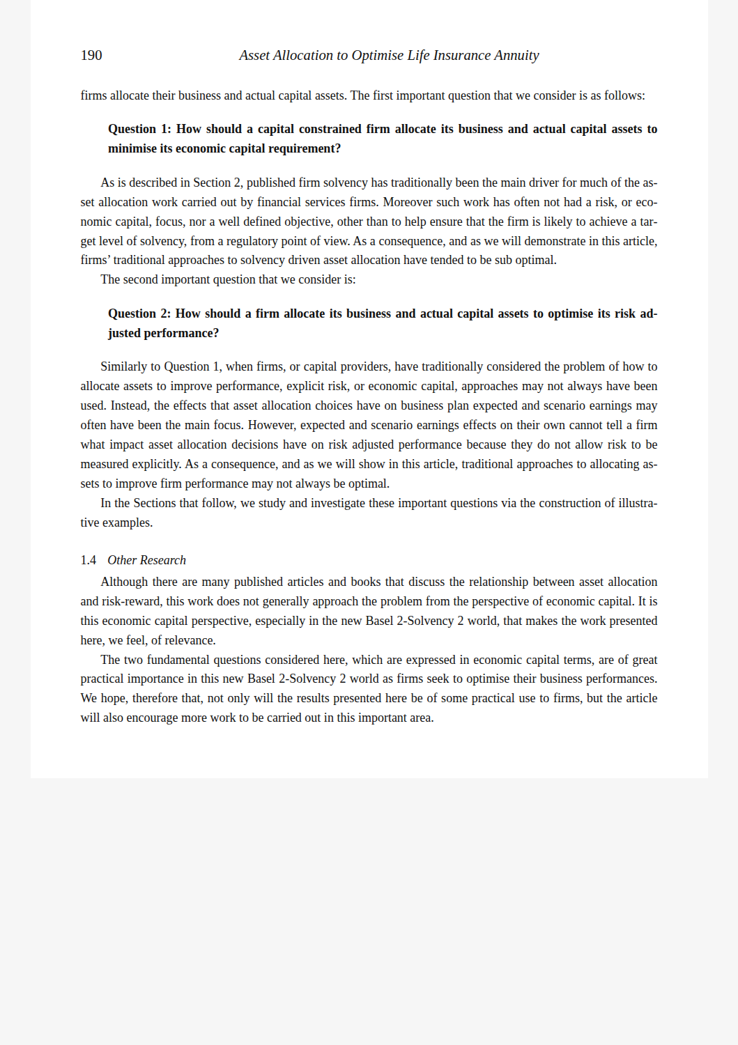190 Asset Allocation to Optimise Life Insurance Annuity
firms allocate their business and actual capital assets. The first important question that we consider is as follows:
Question 1: How should a capital constrained firm allocate its business and actual capital assets to minimise its economic capital requirement?
As is described in Section 2, published firm solvency has traditionally been the main driver for much of the asset allocation work carried out by financial services firms. Moreover such work has often not had a risk, or economic capital, focus, nor a well defined objective, other than to help ensure that the firm is likely to achieve a target level of solvency, from a regulatory point of view. As a consequence, and as we will demonstrate in this article, firms’ traditional approaches to solvency driven asset allocation have tended to be sub optimal.
The second important question that we consider is:
Question 2: How should a firm allocate its business and actual capital assets to optimise its risk adjusted performance?
Similarly to Question 1, when firms, or capital providers, have traditionally considered the problem of how to allocate assets to improve performance, explicit risk, or economic capital, approaches may not always have been used. Instead, the effects that asset allocation choices have on business plan expected and scenario earnings may often have been the main focus. However, expected and scenario earnings effects on their own cannot tell a firm what impact asset allocation decisions have on risk adjusted performance because they do not allow risk to be measured explicitly. As a consequence, and as we will show in this article, traditional approaches to allocating assets to improve firm performance may not always be optimal.
In the Sections that follow, we study and investigate these important questions via the construction of illustrative examples.
1.4 Other Research
Although there are many published articles and books that discuss the relationship between asset allocation and risk-reward, this work does not generally approach the problem from the perspective of economic capital. It is this economic capital perspective, especially in the new Basel 2-Solvency 2 world, that makes the work presented here, we feel, of relevance.
The two fundamental questions considered here, which are expressed in economic capital terms, are of great practical importance in this new Basel 2-Solvency 2 world as firms seek to optimise their business performances. We hope, therefore that, not only will the results presented here be of some practical use to firms, but the article will also encourage more work to be carried out in this important area.